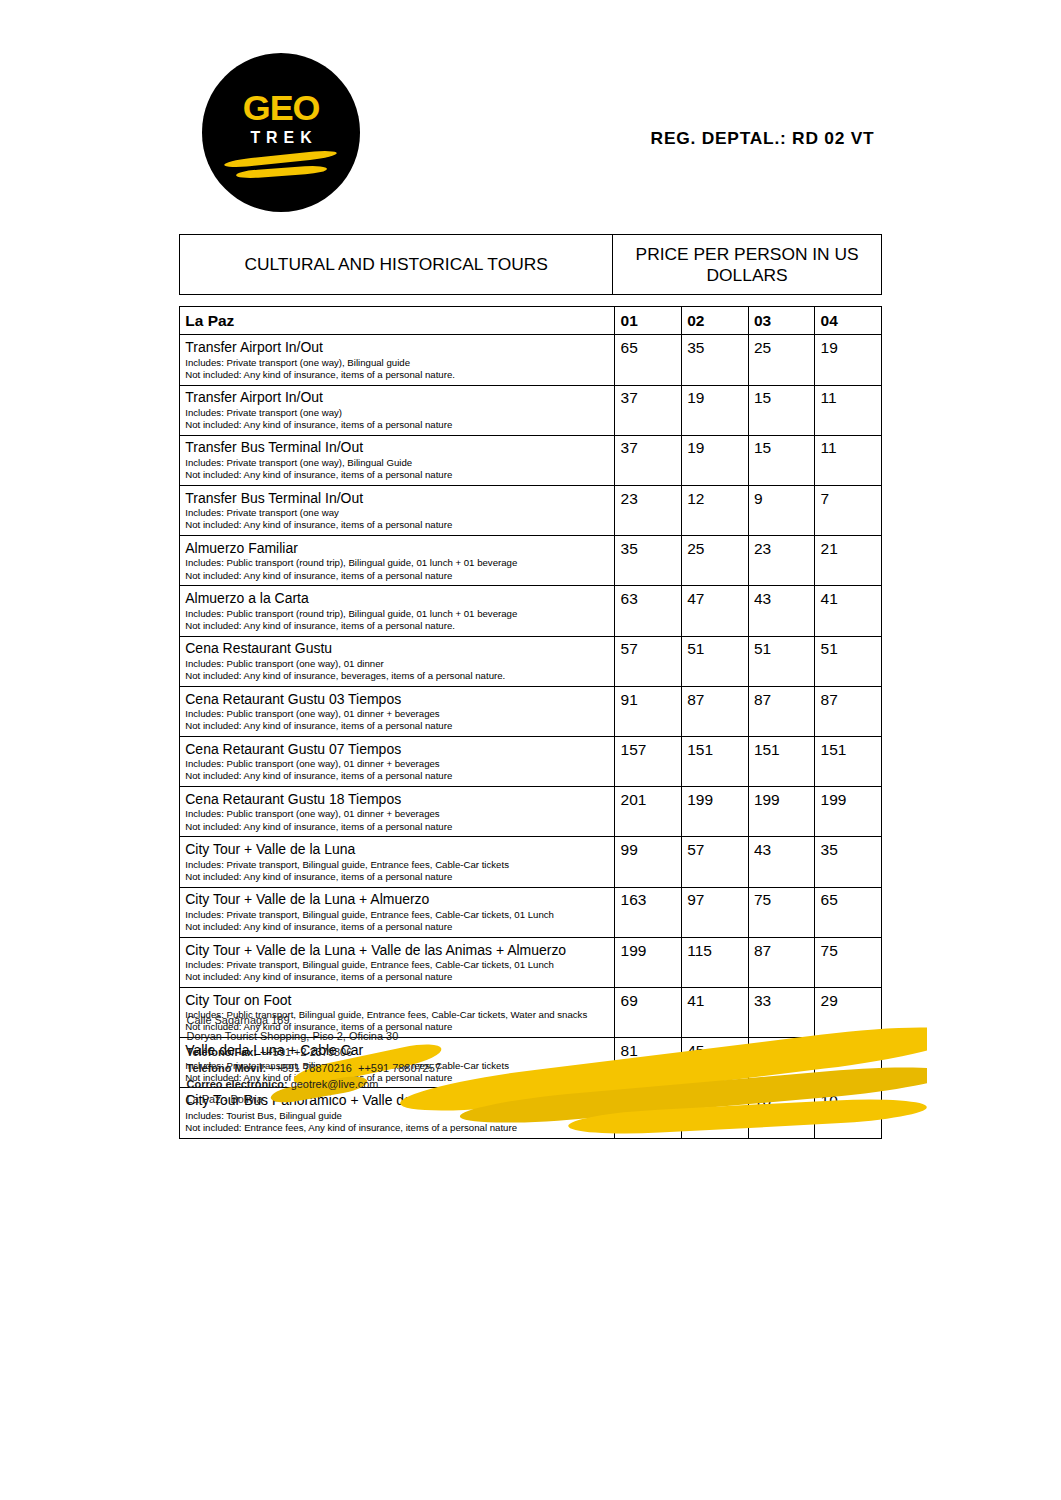GEO
TREK
REG. DEPTAL.: RD 02 VT
| CULTURAL AND HISTORICAL TOURS | PRICE PER PERSON IN US DOLLARS |
| La Paz | 01 | 02 | 03 | 04 |
| --- | --- | --- | --- | --- |
| Transfer Airport In/Out Includes: Private transport (one way), Bilingual guide Not included: Any kind of insurance, items of a personal nature. | 65 | 35 | 25 | 19 |
| Transfer Airport In/Out Includes: Private transport (one way) Not included: Any kind of insurance, items of a personal nature | 37 | 19 | 15 | 11 |
| Transfer Bus Terminal In/Out Includes: Private transport (one way), Bilingual Guide Not included: Any kind of insurance, items of a personal nature | 37 | 19 | 15 | 11 |
| Transfer Bus Terminal In/Out Includes: Private transport (one way Not included: Any kind of insurance, items of a personal nature | 23 | 12 | 9 | 7 |
| Almuerzo Familiar Includes: Public transport (round trip), Bilingual guide, 01 lunch + 01 beverage Not included: Any kind of insurance, items of a personal nature | 35 | 25 | 23 | 21 |
| Almuerzo a la Carta Includes: Public transport (round trip), Bilingual guide, 01 lunch + 01 beverage Not included: Any kind of insurance, items of a personal nature. | 63 | 47 | 43 | 41 |
| Cena Restaurant Gustu Includes: Public transport (one way), 01 dinner Not included: Any kind of insurance, beverages, items of a personal nature. | 57 | 51 | 51 | 51 |
| Cena Retaurant Gustu 03 Tiempos Includes: Public transport (one way), 01 dinner + beverages Not included: Any kind of insurance, items of a personal nature | 91 | 87 | 87 | 87 |
| Cena Retaurant Gustu 07 Tiempos Includes: Public transport (one way), 01 dinner + beverages Not included: Any kind of insurance, items of a personal nature | 157 | 151 | 151 | 151 |
| Cena Retaurant Gustu 18 Tiempos Includes: Public transport (one way), 01 dinner + beverages Not included: Any kind of insurance, items of a personal nature | 201 | 199 | 199 | 199 |
| City Tour + Valle de la Luna Includes: Private transport, Bilingual guide, Entrance fees, Cable-Car tickets Not included: Any kind of insurance, items of a personal nature | 99 | 57 | 43 | 35 |
| City Tour + Valle de la Luna + Almuerzo Includes: Private transport, Bilingual guide, Entrance fees, Cable-Car tickets, 01 Lunch Not included: Any kind of insurance, items of a personal nature | 163 | 97 | 75 | 65 |
| City Tour + Valle de la Luna + Valle de las Animas + Almuerzo Includes: Private transport, Bilingual guide, Entrance fees, Cable-Car tickets, 01 Lunch Not included: Any kind of insurance, items of a personal nature | 199 | 115 | 87 | 75 |
| City Tour on Foot Includes: Public transport, Bilingual guide, Entrance fees, Cable-Car tickets, Water and snacks Not included: Any kind of insurance, items of a personal nature | 69 | 41 | 33 | 29 |
| Valle de la Luna + Cable Car Includes: Private transport, Bilingual guide, Entrance fees, Cable-Car tickets Not included: Any kind of insurance, items of a personal nature | 81 | 45 | 33 | 27 |
| City Tour Bus Panorámico + Valle de la Luna (Pool) Includes: Tourist Bus, Bilingual guide Not included: Entrance fees, Any kind of insurance, items of a personal nature | 10 | 10 | 10 | 10 |
Calle Sagárnaga 189
Doryan Tourist Shopping, Piso 2, Oficina 30
Teléfono/Fax: ++591 +2 2379806
Teléfono Movil: ++591 78870216 ++591 78807257
Correo electrónico: geotrek@live.com
La Paz - Bolivia